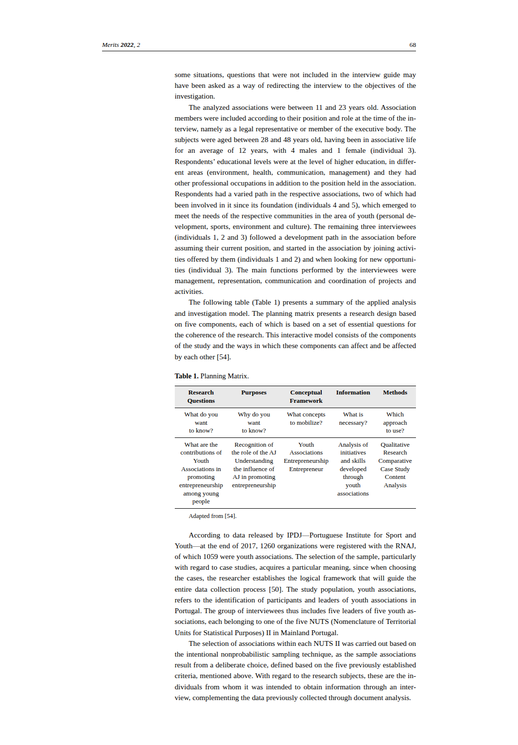Merits 2022, 2 68
some situations, questions that were not included in the interview guide may have been asked as a way of redirecting the interview to the objectives of the investigation.
The analyzed associations were between 11 and 23 years old. Association members were included according to their position and role at the time of the interview, namely as a legal representative or member of the executive body. The subjects were aged between 28 and 48 years old, having been in associative life for an average of 12 years, with 4 males and 1 female (individual 3). Respondents’ educational levels were at the level of higher education, in different areas (environment, health, communication, management) and they had other professional occupations in addition to the position held in the association. Respondents had a varied path in the respective associations, two of which had been involved in it since its foundation (individuals 4 and 5), which emerged to meet the needs of the respective communities in the area of youth (personal development, sports, environment and culture). The remaining three interviewees (individuals 1, 2 and 3) followed a development path in the association before assuming their current position, and started in the association by joining activities offered by them (individuals 1 and 2) and when looking for new opportunities (individual 3). The main functions performed by the interviewees were management, representation, communication and coordination of projects and activities.
The following table (Table 1) presents a summary of the applied analysis and investigation model. The planning matrix presents a research design based on five components, each of which is based on a set of essential questions for the coherence of the research. This interactive model consists of the components of the study and the ways in which these components can affect and be affected by each other [54].
Table 1. Planning Matrix.
| Research Questions | Purposes | Conceptual Framework | Information | Methods |
| --- | --- | --- | --- | --- |
| What do you want to know? | Why do you want to know? | What concepts to mobilize? | What is necessary? | Which approach to use? |
| What are the contributions of Youth Associations in promoting entrepreneurship among young people | Recognition of the role of the AJ Understanding the influence of AJ in promoting entrepreneurship | Youth Associations Entrepreneurship Entrepreneur | Analysis of initiatives and skills developed through youth associations | Qualitative Research Comparative Case Study Content Analysis |
Adapted from [54].
According to data released by IPDJ—Portuguese Institute for Sport and Youth—at the end of 2017, 1260 organizations were registered with the RNAJ, of which 1059 were youth associations. The selection of the sample, particularly with regard to case studies, acquires a particular meaning, since when choosing the cases, the researcher establishes the logical framework that will guide the entire data collection process [50]. The study population, youth associations, refers to the identification of participants and leaders of youth associations in Portugal. The group of interviewees thus includes five leaders of five youth associations, each belonging to one of the five NUTS (Nomenclature of Territorial Units for Statistical Purposes) II in Mainland Portugal.
The selection of associations within each NUTS II was carried out based on the intentional nonprobabilistic sampling technique, as the sample associations result from a deliberate choice, defined based on the five previously established criteria, mentioned above. With regard to the research subjects, these are the individuals from whom it was intended to obtain information through an interview, complementing the data previously collected through document analysis.